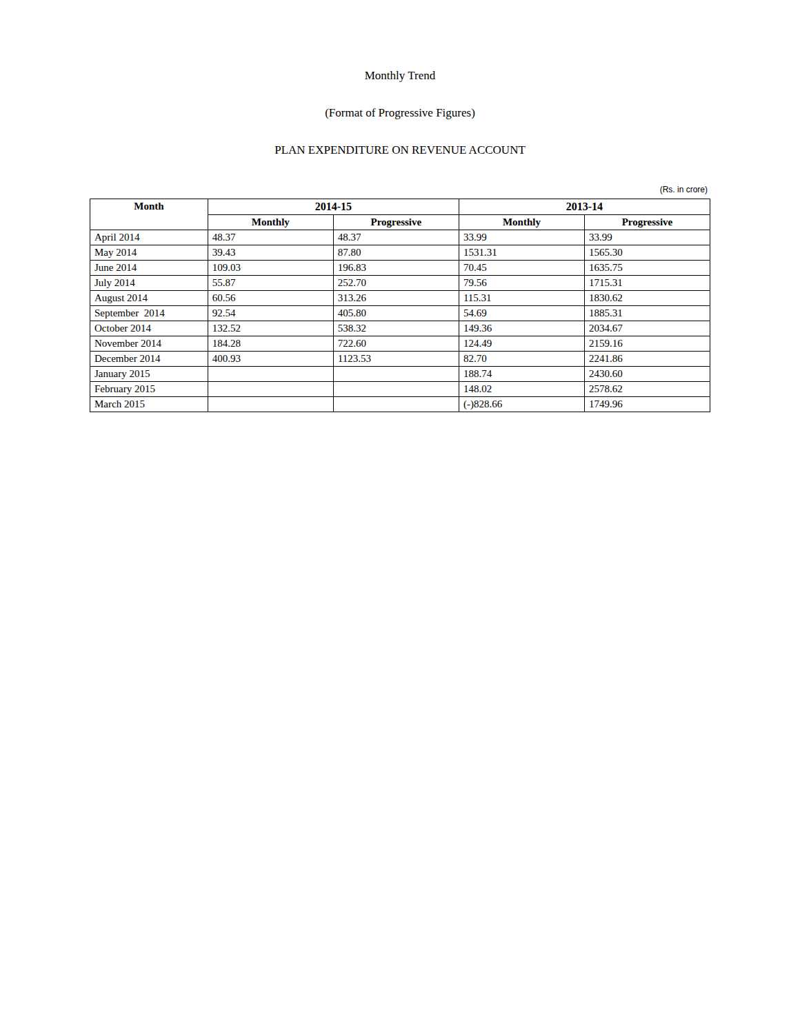Monthly Trend
(Format of Progressive Figures)
PLAN EXPENDITURE ON REVENUE ACCOUNT
(Rs. in crore)
| Month | 2014-15 | 2013-14 |
| --- | --- | --- |
| Monthly | Progressive | Monthly | Progressive |
| April 2014 | 48.37 | 48.37 | 33.99 | 33.99 |
| May 2014 | 39.43 | 87.80 | 1531.31 | 1565.30 |
| June 2014 | 109.03 | 196.83 | 70.45 | 1635.75 |
| July 2014 | 55.87 | 252.70 | 79.56 | 1715.31 |
| August 2014 | 60.56 | 313.26 | 115.31 | 1830.62 |
| September 2014 | 92.54 | 405.80 | 54.69 | 1885.31 |
| October 2014 | 132.52 | 538.32 | 149.36 | 2034.67 |
| November 2014 | 184.28 | 722.60 | 124.49 | 2159.16 |
| December 2014 | 400.93 | 1123.53 | 82.70 | 2241.86 |
| January 2015 | | | 188.74 | 2430.60 |
| February 2015 | | | 148.02 | 2578.62 |
| March 2015 | | | (-)828.66 | 1749.96 |